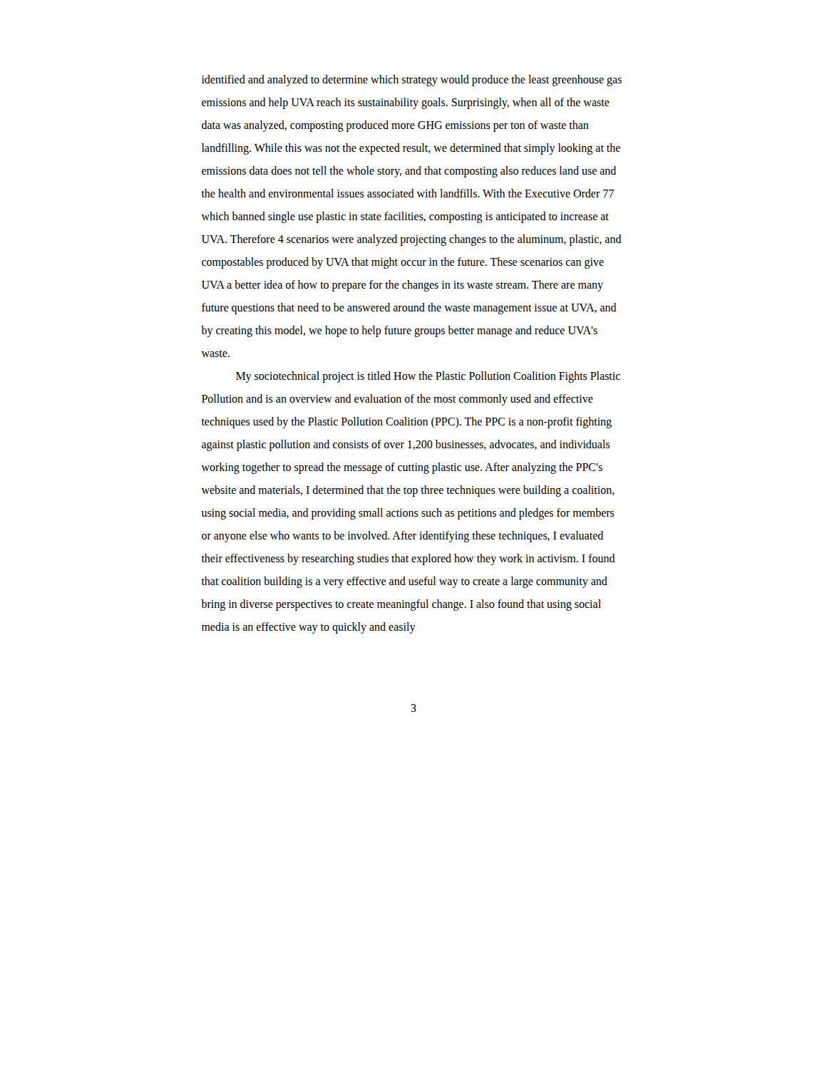identified and analyzed to determine which strategy would produce the least greenhouse gas emissions and help UVA reach its sustainability goals. Surprisingly, when all of the waste data was analyzed, composting produced more GHG emissions per ton of waste than landfilling. While this was not the expected result, we determined that simply looking at the emissions data does not tell the whole story, and that composting also reduces land use and the health and environmental issues associated with landfills. With the Executive Order 77 which banned single use plastic in state facilities, composting is anticipated to increase at UVA. Therefore 4 scenarios were analyzed projecting changes to the aluminum, plastic, and compostables produced by UVA that might occur in the future. These scenarios can give UVA a better idea of how to prepare for the changes in its waste stream. There are many future questions that need to be answered around the waste management issue at UVA, and by creating this model, we hope to help future groups better manage and reduce UVA's waste.
My sociotechnical project is titled How the Plastic Pollution Coalition Fights Plastic Pollution and is an overview and evaluation of the most commonly used and effective techniques used by the Plastic Pollution Coalition (PPC). The PPC is a non-profit fighting against plastic pollution and consists of over 1,200 businesses, advocates, and individuals working together to spread the message of cutting plastic use. After analyzing the PPC's website and materials, I determined that the top three techniques were building a coalition, using social media, and providing small actions such as petitions and pledges for members or anyone else who wants to be involved. After identifying these techniques, I evaluated their effectiveness by researching studies that explored how they work in activism. I found that coalition building is a very effective and useful way to create a large community and bring in diverse perspectives to create meaningful change. I also found that using social media is an effective way to quickly and easily
3